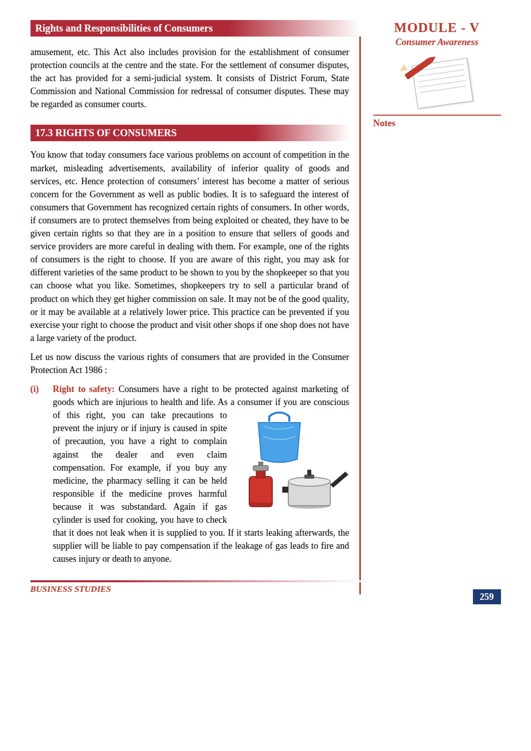Rights and Responsibilities of Consumers
amusement, etc. This Act also includes provision for the establishment of consumer protection councils at the centre and the state. For the settlement of consumer disputes, the act has provided for a semi-judicial system. It consists of District Forum, State Commission and National Commission for redressal of consumer disputes. These may be regarded as consumer courts.
17.3 RIGHTS OF CONSUMERS
You know that today consumers face various problems on account of competition in the market, misleading advertisements, availability of inferior quality of goods and services, etc. Hence protection of consumers’ interest has become a matter of serious concern for the Government as well as public bodies. It is to safeguard the interest of consumers that Government has recognized certain rights of consumers. In other words, if consumers are to protect themselves from being exploited or cheated, they have to be given certain rights so that they are in a position to ensure that sellers of goods and service providers are more careful in dealing with them. For example, one of the rights of consumers is the right to choose. If you are aware of this right, you may ask for different varieties of the same product to be shown to you by the shopkeeper so that you can choose what you like. Sometimes, shopkeepers try to sell a particular brand of product on which they get higher commission on sale. It may not be of the good quality, or it may be available at a relatively lower price. This practice can be prevented if you exercise your right to choose the product and visit other shops if one shop does not have a large variety of the product.
Let us now discuss the various rights of consumers that are provided in the Consumer Protection Act 1986 :
(i)
Right to safety: Consumers have a right to be protected against marketing of goods which are injurious to health and life. As a consumer
if you are conscious of this right, you can take precautions to prevent the injury or if injury is caused in spite of precaution, you have a right to complain against the dealer and even claim compensation. For example, if you buy any medicine, the pharmacy selling it can be held responsible if the medicine proves harmful because it was substandard. Again if gas cylinder is used for cooking, you have to check that it does not leak when it is supplied to you. If it starts leaking afterwards, the supplier will be liable to pay compensation if the leakage of gas leads to fire and causes injury or death to anyone.
BUSINESS STUDIES
MODULE - V
Consumer Awareness
Notes
259